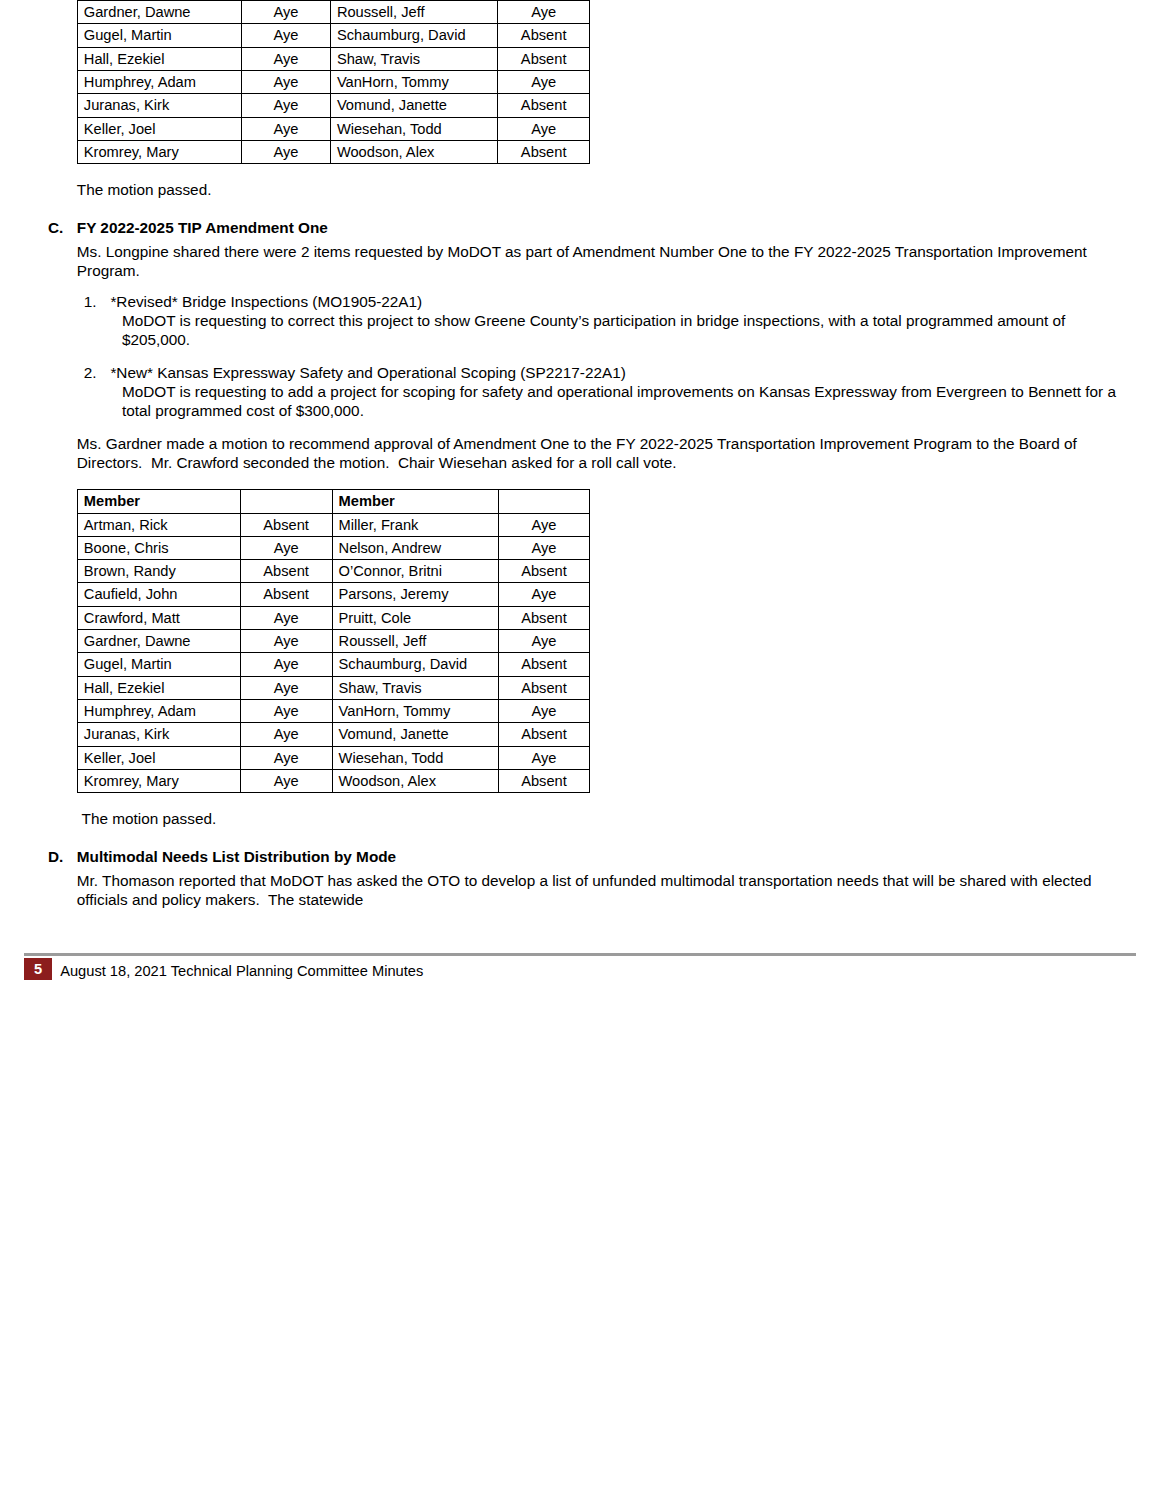| Gardner, Dawne | Aye | Roussell, Jeff | Aye |
| Gugel, Martin | Aye | Schaumburg, David | Absent |
| Hall, Ezekiel | Aye | Shaw, Travis | Absent |
| Humphrey, Adam | Aye | VanHorn, Tommy | Aye |
| Juranas, Kirk | Aye | Vomund, Janette | Absent |
| Keller, Joel | Aye | Wiesehan, Todd | Aye |
| Kromrey, Mary | Aye | Woodson, Alex | Absent |
The motion passed.
C. FY 2022-2025 TIP Amendment One
Ms. Longpine shared there were 2 items requested by MoDOT as part of Amendment Number One to the FY 2022-2025 Transportation Improvement Program.
*Revised* Bridge Inspections (MO1905-22A1)
MoDOT is requesting to correct this project to show Greene County’s participation in bridge inspections, with a total programmed amount of $205,000.
*New* Kansas Expressway Safety and Operational Scoping (SP2217-22A1)
MoDOT is requesting to add a project for scoping for safety and operational improvements on Kansas Expressway from Evergreen to Bennett for a total programmed cost of $300,000.
Ms. Gardner made a motion to recommend approval of Amendment One to the FY 2022-2025 Transportation Improvement Program to the Board of Directors. Mr. Crawford seconded the motion. Chair Wiesehan asked for a roll call vote.
| Member | | Member | |
| --- | --- | --- | --- |
| Artman, Rick | Absent | Miller, Frank | Aye |
| Boone, Chris | Aye | Nelson, Andrew | Aye |
| Brown, Randy | Absent | O’Connor, Britni | Absent |
| Caufield, John | Absent | Parsons, Jeremy | Aye |
| Crawford, Matt | Aye | Pruitt, Cole | Absent |
| Gardner, Dawne | Aye | Roussell, Jeff | Aye |
| Gugel, Martin | Aye | Schaumburg, David | Absent |
| Hall, Ezekiel | Aye | Shaw, Travis | Absent |
| Humphrey, Adam | Aye | VanHorn, Tommy | Aye |
| Juranas, Kirk | Aye | Vomund, Janette | Absent |
| Keller, Joel | Aye | Wiesehan, Todd | Aye |
| Kromrey, Mary | Aye | Woodson, Alex | Absent |
The motion passed.
D. Multimodal Needs List Distribution by Mode
Mr. Thomason reported that MoDOT has asked the OTO to develop a list of unfunded multimodal transportation needs that will be shared with elected officials and policy makers. The statewide
5 August 18, 2021 Technical Planning Committee Minutes